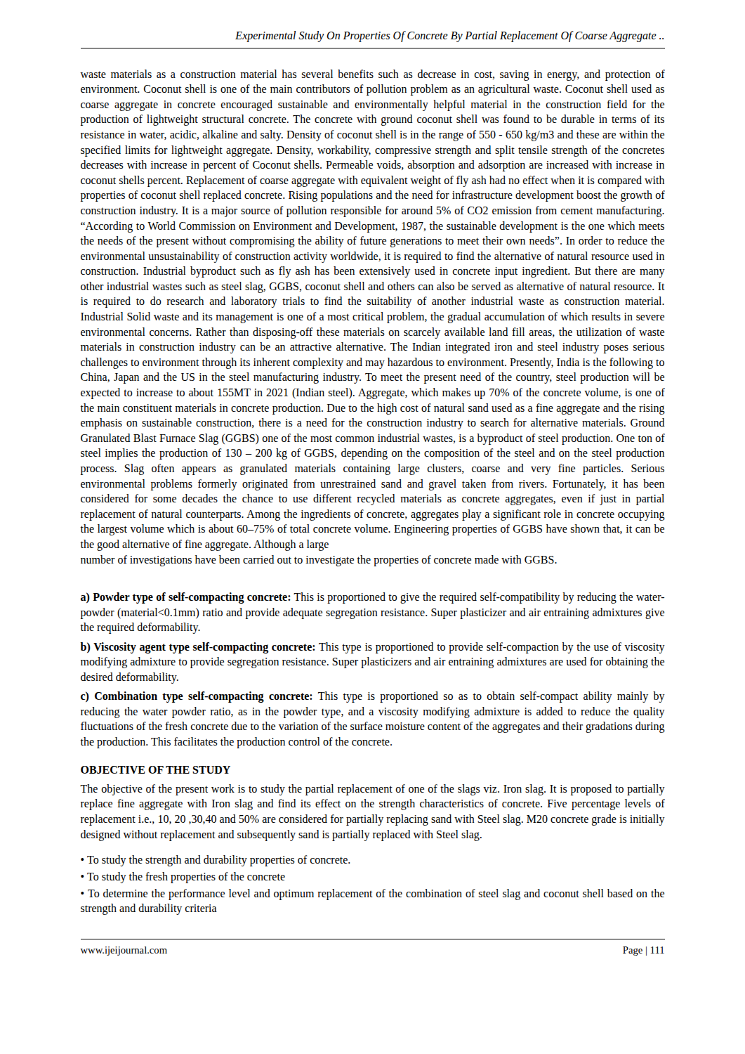Experimental Study On Properties Of Concrete By Partial Replacement Of Coarse Aggregate ..
waste materials as a construction material has several benefits such as decrease in cost, saving in energy, and protection of environment. Coconut shell is one of the main contributors of pollution problem as an agricultural waste. Coconut shell used as coarse aggregate in concrete encouraged sustainable and environmentally helpful material in the construction field for the production of lightweight structural concrete. The concrete with ground coconut shell was found to be durable in terms of its resistance in water, acidic, alkaline and salty. Density of coconut shell is in the range of 550 - 650 kg/m3 and these are within the specified limits for lightweight aggregate. Density, workability, compressive strength and split tensile strength of the concretes decreases with increase in percent of Coconut shells. Permeable voids, absorption and adsorption are increased with increase in coconut shells percent. Replacement of coarse aggregate with equivalent weight of fly ash had no effect when it is compared with properties of coconut shell replaced concrete. Rising populations and the need for infrastructure development boost the growth of construction industry. It is a major source of pollution responsible for around 5% of CO2 emission from cement manufacturing. “According to World Commission on Environment and Development, 1987, the sustainable development is the one which meets the needs of the present without compromising the ability of future generations to meet their own needs”. In order to reduce the environmental unsustainability of construction activity worldwide, it is required to find the alternative of natural resource used in construction. Industrial byproduct such as fly ash has been extensively used in concrete input ingredient. But there are many other industrial wastes such as steel slag, GGBS, coconut shell and others can also be served as alternative of natural resource. It is required to do research and laboratory trials to find the suitability of another industrial waste as construction material. Industrial Solid waste and its management is one of a most critical problem, the gradual accumulation of which results in severe environmental concerns. Rather than disposing-off these materials on scarcely available land fill areas, the utilization of waste materials in construction industry can be an attractive alternative. The Indian integrated iron and steel industry poses serious challenges to environment through its inherent complexity and may hazardous to environment. Presently, India is the following to China, Japan and the US in the steel manufacturing industry. To meet the present need of the country, steel production will be expected to increase to about 155MT in 2021 (Indian steel). Aggregate, which makes up 70% of the concrete volume, is one of the main constituent materials in concrete production. Due to the high cost of natural sand used as a fine aggregate and the rising emphasis on sustainable construction, there is a need for the construction industry to search for alternative materials. Ground Granulated Blast Furnace Slag (GGBS) one of the most common industrial wastes, is a byproduct of steel production. One ton of steel implies the production of 130 – 200 kg of GGBS, depending on the composition of the steel and on the steel production process. Slag often appears as granulated materials containing large clusters, coarse and very fine particles. Serious environmental problems formerly originated from unrestrained sand and gravel taken from rivers. Fortunately, it has been considered for some decades the chance to use different recycled materials as concrete aggregates, even if just in partial replacement of natural counterparts. Among the ingredients of concrete, aggregates play a significant role in concrete occupying the largest volume which is about 60–75% of total concrete volume. Engineering properties of GGBS have shown that, it can be the good alternative of fine aggregate. Although a large
number of investigations have been carried out to investigate the properties of concrete made with GGBS.
a) Powder type of self-compacting concrete: This is proportioned to give the required self-compatibility by reducing the water-powder (material<0.1mm) ratio and provide adequate segregation resistance. Super plasticizer and air entraining admixtures give the required deformability.
b) Viscosity agent type self-compacting concrete: This type is proportioned to provide self-compaction by the use of viscosity modifying admixture to provide segregation resistance. Super plasticizers and air entraining admixtures are used for obtaining the desired deformability.
c) Combination type self-compacting concrete: This type is proportioned so as to obtain self-compact ability mainly by reducing the water powder ratio, as in the powder type, and a viscosity modifying admixture is added to reduce the quality fluctuations of the fresh concrete due to the variation of the surface moisture content of the aggregates and their gradations during the production. This facilitates the production control of the concrete.
OBJECTIVE OF THE STUDY
The objective of the present work is to study the partial replacement of one of the slags viz. Iron slag. It is proposed to partially replace fine aggregate with Iron slag and find its effect on the strength characteristics of concrete. Five percentage levels of replacement i.e., 10, 20 ,30,40 and 50% are considered for partially replacing sand with Steel slag. M20 concrete grade is initially designed without replacement and subsequently sand is partially replaced with Steel slag.
To study the strength and durability properties of concrete.
To study the fresh properties of the concrete
To determine the performance level and optimum replacement of the combination of steel slag and coconut shell based on the strength and durability criteria
www.ijeijournal.com Page | 111